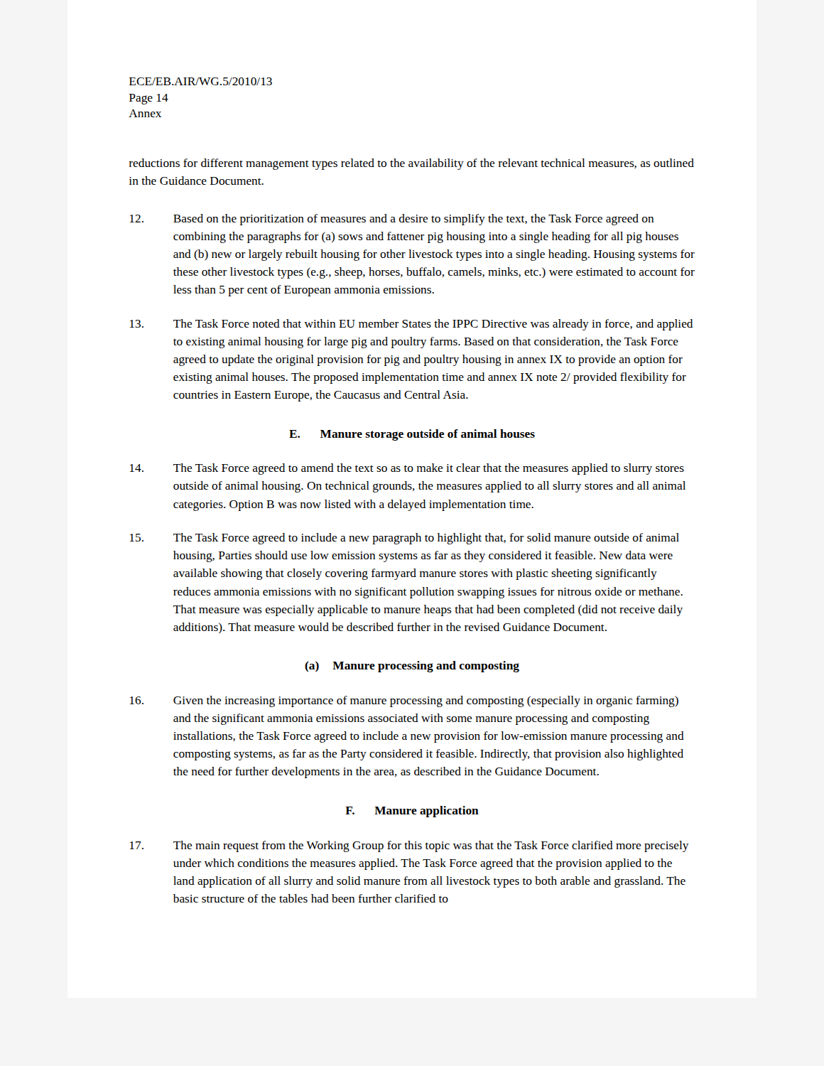ECE/EB.AIR/WG.5/2010/13
Page 14
Annex
reductions for different management types related to the availability of the relevant technical measures, as outlined in the Guidance Document.
12. Based on the prioritization of measures and a desire to simplify the text, the Task Force agreed on combining the paragraphs for (a) sows and fattener pig housing into a single heading for all pig houses and (b) new or largely rebuilt housing for other livestock types into a single heading. Housing systems for these other livestock types (e.g., sheep, horses, buffalo, camels, minks, etc.) were estimated to account for less than 5 per cent of European ammonia emissions.
13. The Task Force noted that within EU member States the IPPC Directive was already in force, and applied to existing animal housing for large pig and poultry farms. Based on that consideration, the Task Force agreed to update the original provision for pig and poultry housing in annex IX to provide an option for existing animal houses. The proposed implementation time and annex IX note 2/ provided flexibility for countries in Eastern Europe, the Caucasus and Central Asia.
E. Manure storage outside of animal houses
14. The Task Force agreed to amend the text so as to make it clear that the measures applied to slurry stores outside of animal housing. On technical grounds, the measures applied to all slurry stores and all animal categories. Option B was now listed with a delayed implementation time.
15. The Task Force agreed to include a new paragraph to highlight that, for solid manure outside of animal housing, Parties should use low emission systems as far as they considered it feasible. New data were available showing that closely covering farmyard manure stores with plastic sheeting significantly reduces ammonia emissions with no significant pollution swapping issues for nitrous oxide or methane. That measure was especially applicable to manure heaps that had been completed (did not receive daily additions). That measure would be described further in the revised Guidance Document.
(a) Manure processing and composting
16. Given the increasing importance of manure processing and composting (especially in organic farming) and the significant ammonia emissions associated with some manure processing and composting installations, the Task Force agreed to include a new provision for low-emission manure processing and composting systems, as far as the Party considered it feasible. Indirectly, that provision also highlighted the need for further developments in the area, as described in the Guidance Document.
F. Manure application
17. The main request from the Working Group for this topic was that the Task Force clarified more precisely under which conditions the measures applied. The Task Force agreed that the provision applied to the land application of all slurry and solid manure from all livestock types to both arable and grassland. The basic structure of the tables had been further clarified to